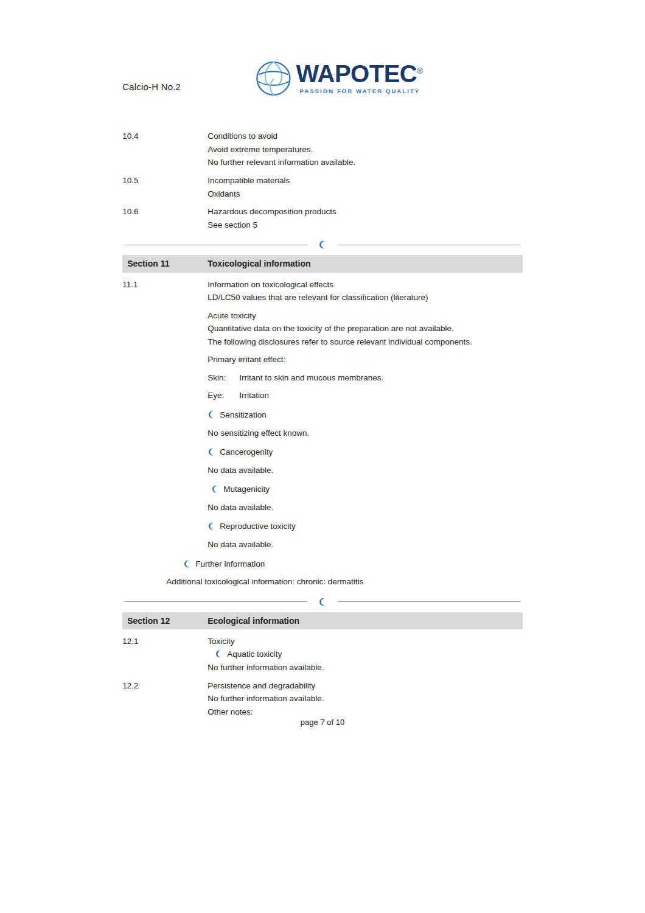Calcio-H No.2
WAPOTEC®
PASSION FOR WATER QUALITY
10.4
Conditions to avoid
Avoid extreme temperatures.
No further relevant information available.
10.5
Incompatible materials
Oxidants
10.6
Hazardous decomposition products
See section 5
Section 11
Toxicological information
11.1
Information on toxicological effects
LD/LC50 values that are relevant for classification (literature)
Acute toxicity
Quantitative data on the toxicity of the preparation are not available.
The following disclosures refer to source relevant individual components.
Primary irritant effect:
Skin: Irritant to skin and mucous membranes.
Eye: Irritation
Sensitization
No sensitizing effect known.
Cancerogenity
No data available.
Mutagenicity
No data available.
Reproductive toxicity
No data available.
Further information
Additional toxicological information: chronic: dermatitis
Section 12
Ecological information
12.1
Toxicity
Aquatic toxicity
No further information available.
12.2
Persistence and degradability
No further information available.
Other notes:
page 7 of 10